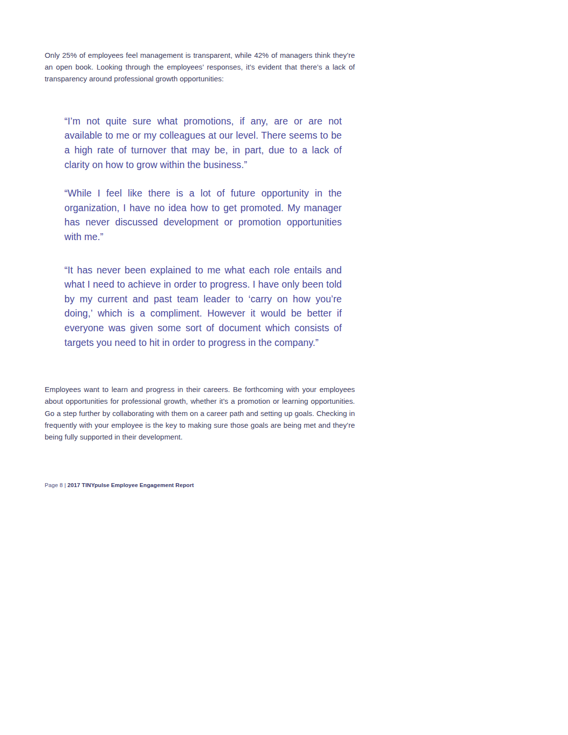Only 25% of employees feel management is transparent, while 42% of managers think they’re an open book. Looking through the employees’ responses, it’s evident that there’s a lack of transparency around professional growth opportunities:
“I’m not quite sure what promotions, if any, are or are not available to me or my colleagues at our level. There seems to be a high rate of turnover that may be, in part, due to a lack of clarity on how to grow within the business.”
“While I feel like there is a lot of future opportunity in the organization, I have no idea how to get promoted. My manager has never discussed development or promotion opportunities with me.”
“It has never been explained to me what each role entails and what I need to achieve in order to progress. I have only been told by my current and past team leader to ‘carry on how you’re doing,’ which is a compliment. However it would be better if everyone was given some sort of document which consists of targets you need to hit in order to progress in the company.”
Employees want to learn and progress in their careers. Be forthcoming with your employees about opportunities for professional growth, whether it’s a promotion or learning opportunities. Go a step further by collaborating with them on a career path and setting up goals. Checking in frequently with your employee is the key to making sure those goals are being met and they’re being fully supported in their development.
Page 8 | 2017 TINYpulse Employee Engagement Report